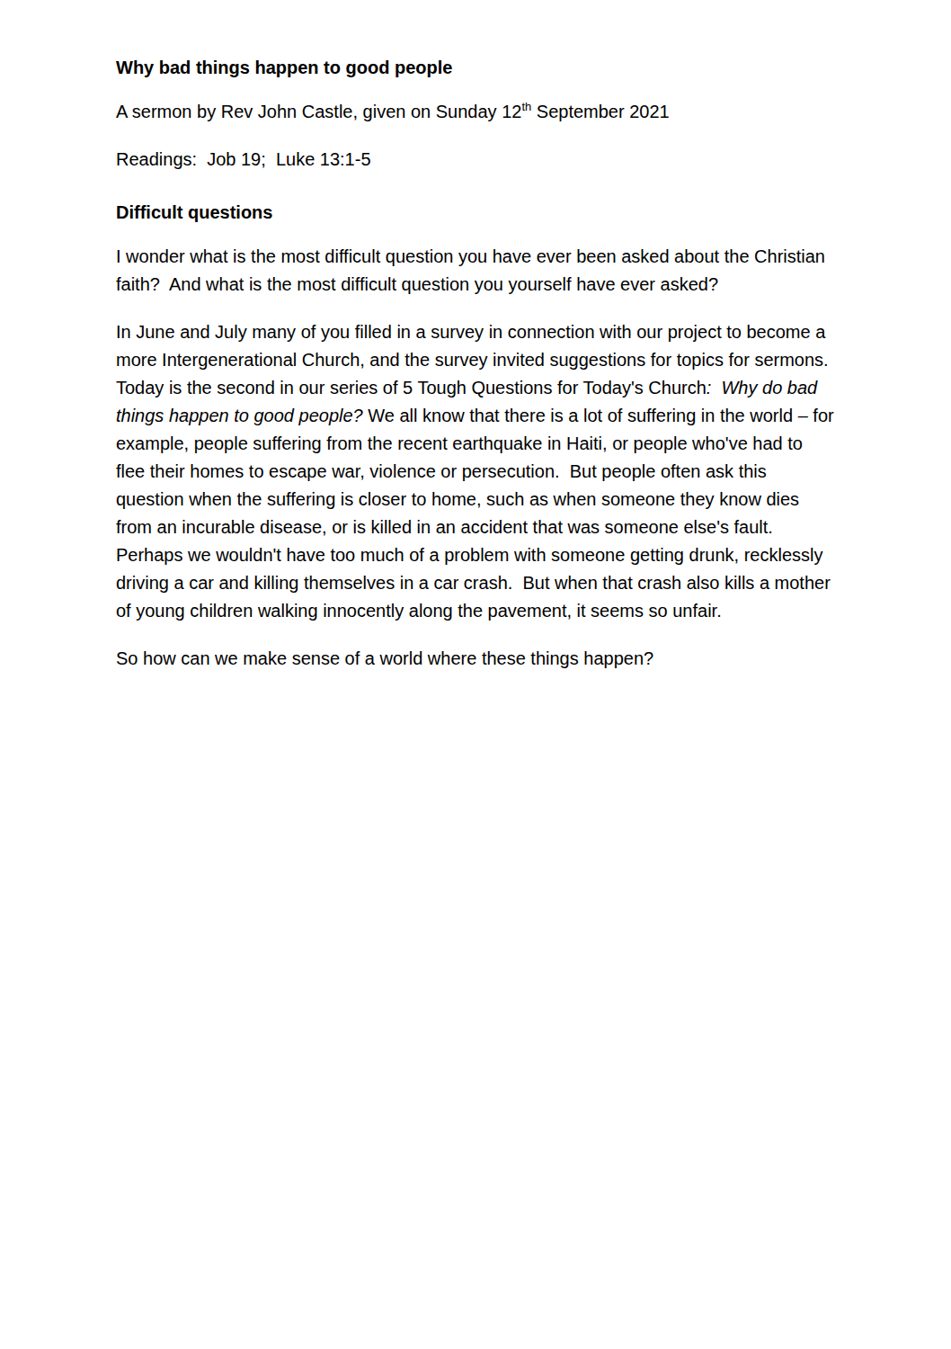Why bad things happen to good people
A sermon by Rev John Castle, given on Sunday 12th September 2021
Readings: Job 19; Luke 13:1-5
Difficult questions
I wonder what is the most difficult question you have ever been asked about the Christian faith? And what is the most difficult question you yourself have ever asked?
In June and July many of you filled in a survey in connection with our project to become a more Intergenerational Church, and the survey invited suggestions for topics for sermons. Today is the second in our series of 5 Tough Questions for Today's Church: Why do bad things happen to good people? We all know that there is a lot of suffering in the world – for example, people suffering from the recent earthquake in Haiti, or people who've had to flee their homes to escape war, violence or persecution. But people often ask this question when the suffering is closer to home, such as when someone they know dies from an incurable disease, or is killed in an accident that was someone else's fault. Perhaps we wouldn't have too much of a problem with someone getting drunk, recklessly driving a car and killing themselves in a car crash. But when that crash also kills a mother of young children walking innocently along the pavement, it seems so unfair.
So how can we make sense of a world where these things happen?